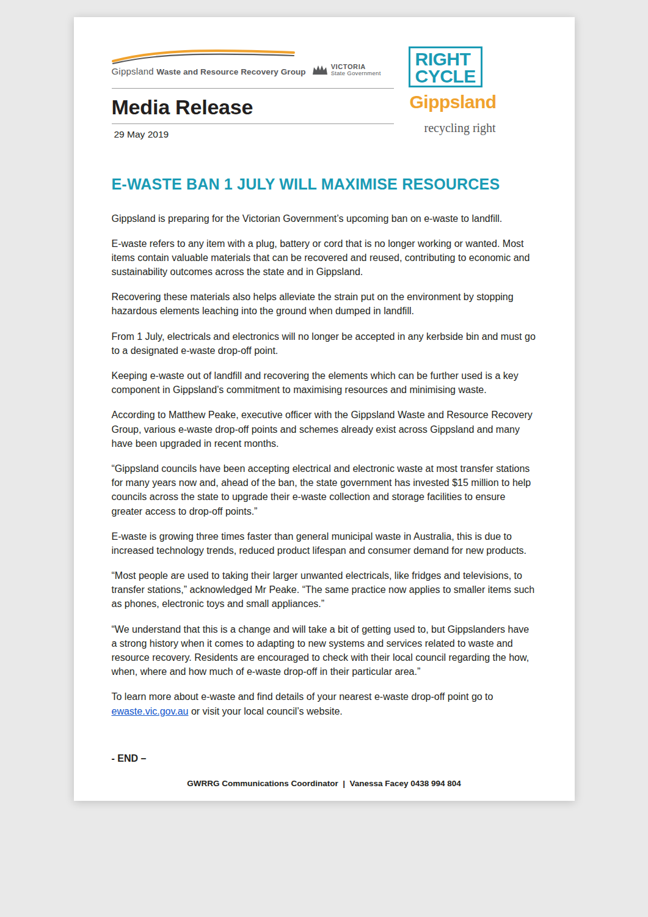Gippsland Waste and Resource Recovery Group
VICTORIAState Government
Media Release
29 May 2019
RIGHT CYCLE Gippsland recycling right
E-WASTE BAN 1 JULY WILL MAXIMISE RESOURCES
Gippsland is preparing for the Victorian Government’s upcoming ban on e-waste to landfill.
E-waste refers to any item with a plug, battery or cord that is no longer working or wanted. Most items contain valuable materials that can be recovered and reused, contributing to economic and sustainability outcomes across the state and in Gippsland.
Recovering these materials also helps alleviate the strain put on the environment by stopping hazardous elements leaching into the ground when dumped in landfill.
From 1 July, electricals and electronics will no longer be accepted in any kerbside bin and must go to a designated e-waste drop-off point.
Keeping e-waste out of landfill and recovering the elements which can be further used is a key component in Gippsland’s commitment to maximising resources and minimising waste.
According to Matthew Peake, executive officer with the Gippsland Waste and Resource Recovery Group, various e-waste drop-off points and schemes already exist across Gippsland and many have been upgraded in recent months.
“Gippsland councils have been accepting electrical and electronic waste at most transfer stations for many years now and, ahead of the ban, the state government has invested $15 million to help councils across the state to upgrade their e-waste collection and storage facilities to ensure greater access to drop-off points.”
E-waste is growing three times faster than general municipal waste in Australia, this is due to increased technology trends, reduced product lifespan and consumer demand for new products.
“Most people are used to taking their larger unwanted electricals, like fridges and televisions, to transfer stations,” acknowledged Mr Peake. “The same practice now applies to smaller items such as phones, electronic toys and small appliances.”
“We understand that this is a change and will take a bit of getting used to, but Gippslanders have a strong history when it comes to adapting to new systems and services related to waste and resource recovery. Residents are encouraged to check with their local council regarding the how, when, where and how much of e-waste drop-off in their particular area.”
To learn more about e-waste and find details of your nearest e-waste drop-off point go to ewaste.vic.gov.au or visit your local council’s website.
- END –
GWRRG Communications Coordinator | Vanessa Facey 0438 994 804